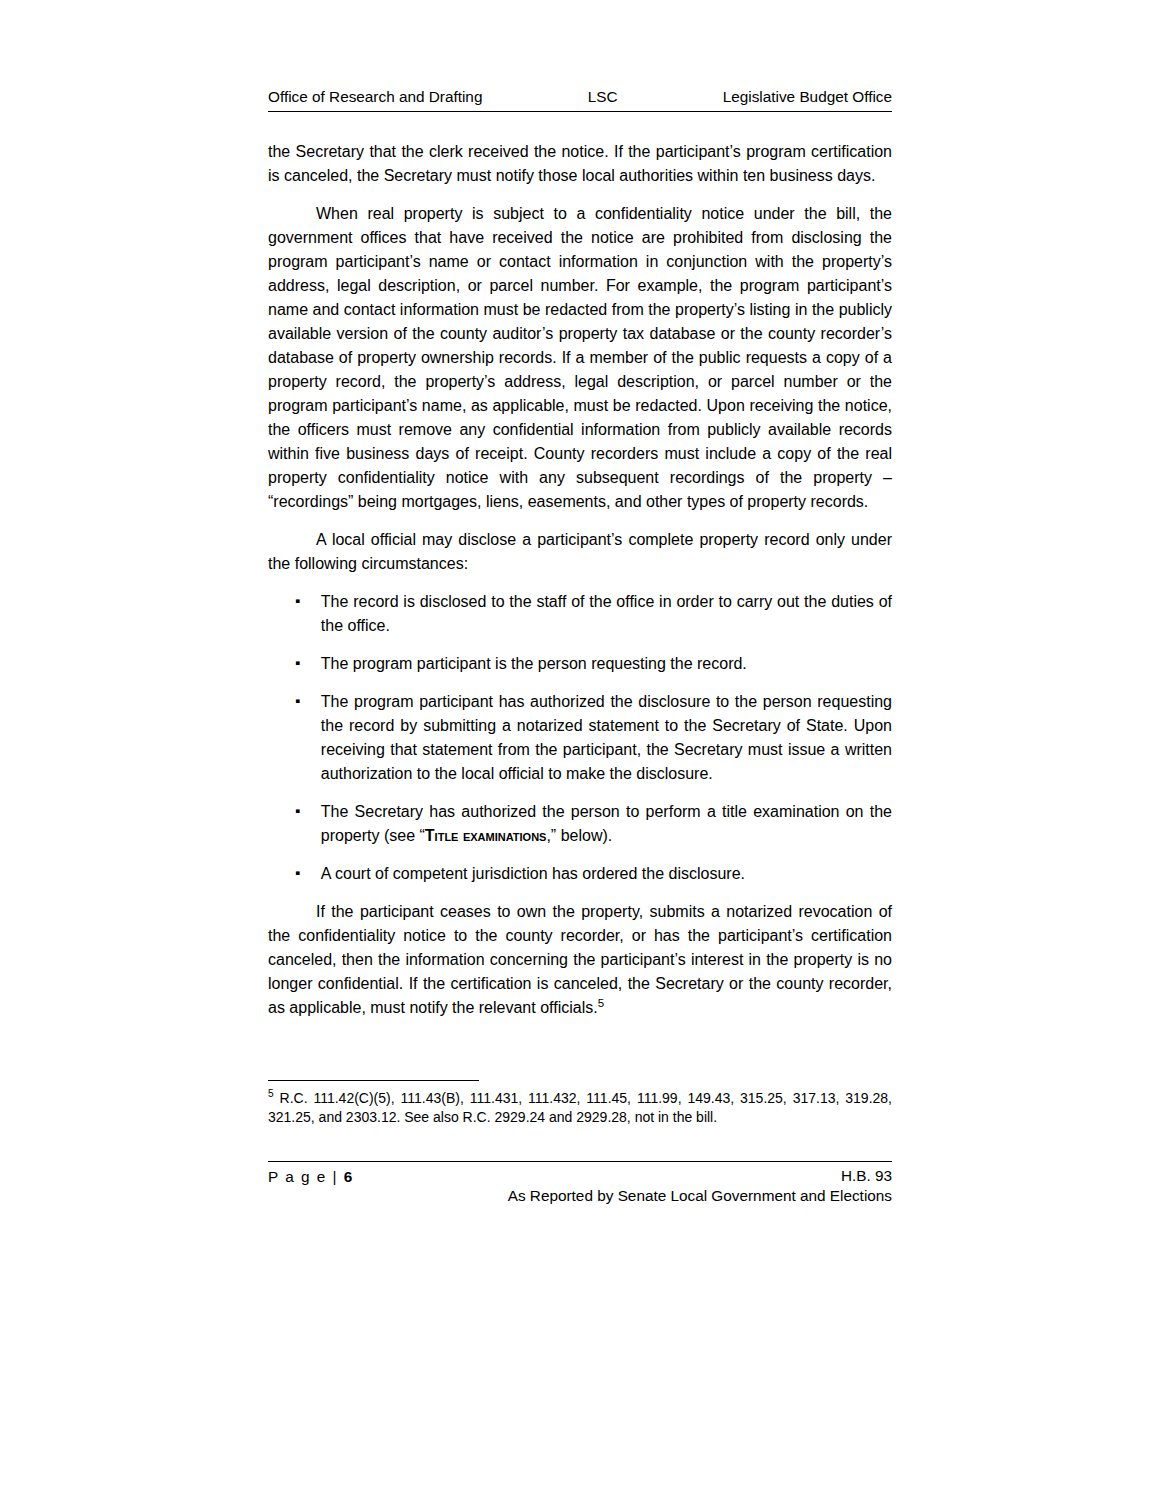Office of Research and Drafting
LSC
Legislative Budget Office
the Secretary that the clerk received the notice. If the participant’s program certification is canceled, the Secretary must notify those local authorities within ten business days.
When real property is subject to a confidentiality notice under the bill, the government offices that have received the notice are prohibited from disclosing the program participant’s name or contact information in conjunction with the property’s address, legal description, or parcel number. For example, the program participant’s name and contact information must be redacted from the property’s listing in the publicly available version of the county auditor’s property tax database or the county recorder’s database of property ownership records. If a member of the public requests a copy of a property record, the property’s address, legal description, or parcel number or the program participant’s name, as applicable, must be redacted. Upon receiving the notice, the officers must remove any confidential information from publicly available records within five business days of receipt. County recorders must include a copy of the real property confidentiality notice with any subsequent recordings of the property – “recordings” being mortgages, liens, easements, and other types of property records.
A local official may disclose a participant’s complete property record only under the following circumstances:
The record is disclosed to the staff of the office in order to carry out the duties of the office.
The program participant is the person requesting the record.
The program participant has authorized the disclosure to the person requesting the record by submitting a notarized statement to the Secretary of State. Upon receiving that statement from the participant, the Secretary must issue a written authorization to the local official to make the disclosure.
The Secretary has authorized the person to perform a title examination on the property (see “Title examinations,” below).
A court of competent jurisdiction has ordered the disclosure.
If the participant ceases to own the property, submits a notarized revocation of the confidentiality notice to the county recorder, or has the participant’s certification canceled, then the information concerning the participant’s interest in the property is no longer confidential. If the certification is canceled, the Secretary or the county recorder, as applicable, must notify the relevant officials.5
5 R.C. 111.42(C)(5), 111.43(B), 111.431, 111.432, 111.45, 111.99, 149.43, 315.25, 317.13, 319.28, 321.25, and 2303.12. See also R.C. 2929.24 and 2929.28, not in the bill.
P a g e | 6
H.B. 93
As Reported by Senate Local Government and Elections